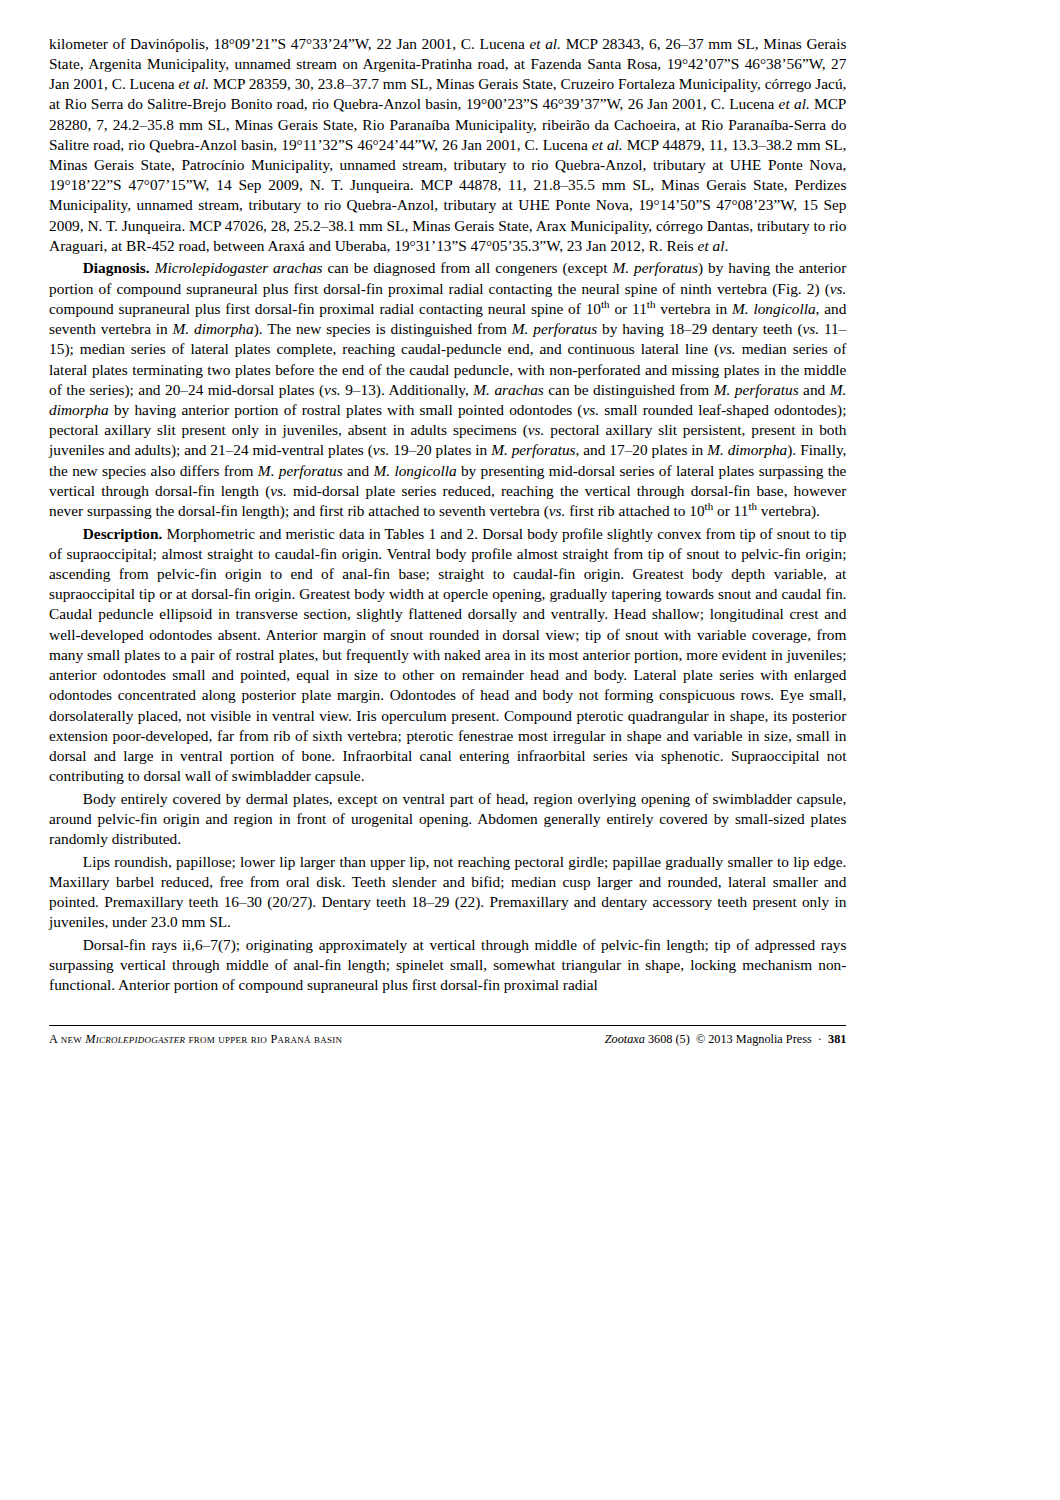kilometer of Davinópolis, 18°09’21”S 47°33’24”W, 22 Jan 2001, C. Lucena et al. MCP 28343, 6, 26–37 mm SL, Minas Gerais State, Argenita Municipality, unnamed stream on Argenita-Pratinha road, at Fazenda Santa Rosa, 19°42’07”S 46°38’56”W, 27 Jan 2001, C. Lucena et al. MCP 28359, 30, 23.8–37.7 mm SL, Minas Gerais State, Cruzeiro Fortaleza Municipality, córrego Jacú, at Rio Serra do Salitre-Brejo Bonito road, rio Quebra-Anzol basin, 19°00’23”S 46°39’37”W, 26 Jan 2001, C. Lucena et al. MCP 28280, 7, 24.2–35.8 mm SL, Minas Gerais State, Rio Paranaíba Municipality, ribeirão da Cachoeira, at Rio Paranaíba-Serra do Salitre road, rio Quebra-Anzol basin, 19°11’32”S 46°24’44”W, 26 Jan 2001, C. Lucena et al. MCP 44879, 11, 13.3–38.2 mm SL, Minas Gerais State, Patrocínio Municipality, unnamed stream, tributary to rio Quebra-Anzol, tributary at UHE Ponte Nova, 19°18’22”S 47°07’15”W, 14 Sep 2009, N. T. Junqueira. MCP 44878, 11, 21.8–35.5 mm SL, Minas Gerais State, Perdizes Municipality, unnamed stream, tributary to rio Quebra-Anzol, tributary at UHE Ponte Nova, 19°14’50”S 47°08’23”W, 15 Sep 2009, N. T. Junqueira. MCP 47026, 28, 25.2–38.1 mm SL, Minas Gerais State, Arax Municipality, córrego Dantas, tributary to rio Araguari, at BR-452 road, between Araxá and Uberaba, 19°31’13”S 47°05’35.3”W, 23 Jan 2012, R. Reis et al.
Diagnosis. Microlepidogaster arachas can be diagnosed from all congeners (except M. perforatus) by having the anterior portion of compound supraneural plus first dorsal-fin proximal radial contacting the neural spine of ninth vertebra (Fig. 2) (vs. compound supraneural plus first dorsal-fin proximal radial contacting neural spine of 10th or 11th vertebra in M. longicolla, and seventh vertebra in M. dimorpha). The new species is distinguished from M. perforatus by having 18–29 dentary teeth (vs. 11–15); median series of lateral plates complete, reaching caudal-peduncle end, and continuous lateral line (vs. median series of lateral plates terminating two plates before the end of the caudal peduncle, with non-perforated and missing plates in the middle of the series); and 20–24 mid-dorsal plates (vs. 9–13). Additionally, M. arachas can be distinguished from M. perforatus and M. dimorpha by having anterior portion of rostral plates with small pointed odontodes (vs. small rounded leaf-shaped odontodes); pectoral axillary slit present only in juveniles, absent in adults specimens (vs. pectoral axillary slit persistent, present in both juveniles and adults); and 21–24 mid-ventral plates (vs. 19–20 plates in M. perforatus, and 17–20 plates in M. dimorpha). Finally, the new species also differs from M. perforatus and M. longicolla by presenting mid-dorsal series of lateral plates surpassing the vertical through dorsal-fin length (vs. mid-dorsal plate series reduced, reaching the vertical through dorsal-fin base, however never surpassing the dorsal-fin length); and first rib attached to seventh vertebra (vs. first rib attached to 10th or 11th vertebra).
Description. Morphometric and meristic data in Tables 1 and 2. Dorsal body profile slightly convex from tip of snout to tip of supraoccipital; almost straight to caudal-fin origin. Ventral body profile almost straight from tip of snout to pelvic-fin origin; ascending from pelvic-fin origin to end of anal-fin base; straight to caudal-fin origin. Greatest body depth variable, at supraoccipital tip or at dorsal-fin origin. Greatest body width at opercle opening, gradually tapering towards snout and caudal fin. Caudal peduncle ellipsoid in transverse section, slightly flattened dorsally and ventrally. Head shallow; longitudinal crest and well-developed odontodes absent. Anterior margin of snout rounded in dorsal view; tip of snout with variable coverage, from many small plates to a pair of rostral plates, but frequently with naked area in its most anterior portion, more evident in juveniles; anterior odontodes small and pointed, equal in size to other on remainder head and body. Lateral plate series with enlarged odontodes concentrated along posterior plate margin. Odontodes of head and body not forming conspicuous rows. Eye small, dorsolaterally placed, not visible in ventral view. Iris operculum present. Compound pterotic quadrangular in shape, its posterior extension poor-developed, far from rib of sixth vertebra; pterotic fenestrae most irregular in shape and variable in size, small in dorsal and large in ventral portion of bone. Infraorbital canal entering infraorbital series via sphenotic. Supraoccipital not contributing to dorsal wall of swimbladder capsule.
Body entirely covered by dermal plates, except on ventral part of head, region overlying opening of swimbladder capsule, around pelvic-fin origin and region in front of urogenital opening. Abdomen generally entirely covered by small-sized plates randomly distributed.
Lips roundish, papillose; lower lip larger than upper lip, not reaching pectoral girdle; papillae gradually smaller to lip edge. Maxillary barbel reduced, free from oral disk. Teeth slender and bifid; median cusp larger and rounded, lateral smaller and pointed. Premaxillary teeth 16–30 (20/27). Dentary teeth 18–29 (22). Premaxillary and dentary accessory teeth present only in juveniles, under 23.0 mm SL.
Dorsal-fin rays ii,6–7(7); originating approximately at vertical through middle of pelvic-fin length; tip of adpressed rays surpassing vertical through middle of anal-fin length; spinelet small, somewhat triangular in shape, locking mechanism non-functional. Anterior portion of compound supraneural plus first dorsal-fin proximal radial
A new Microlepidogaster from upper rio Paraná basin Zootaxa 3608 (5) © 2013 Magnolia Press · 381